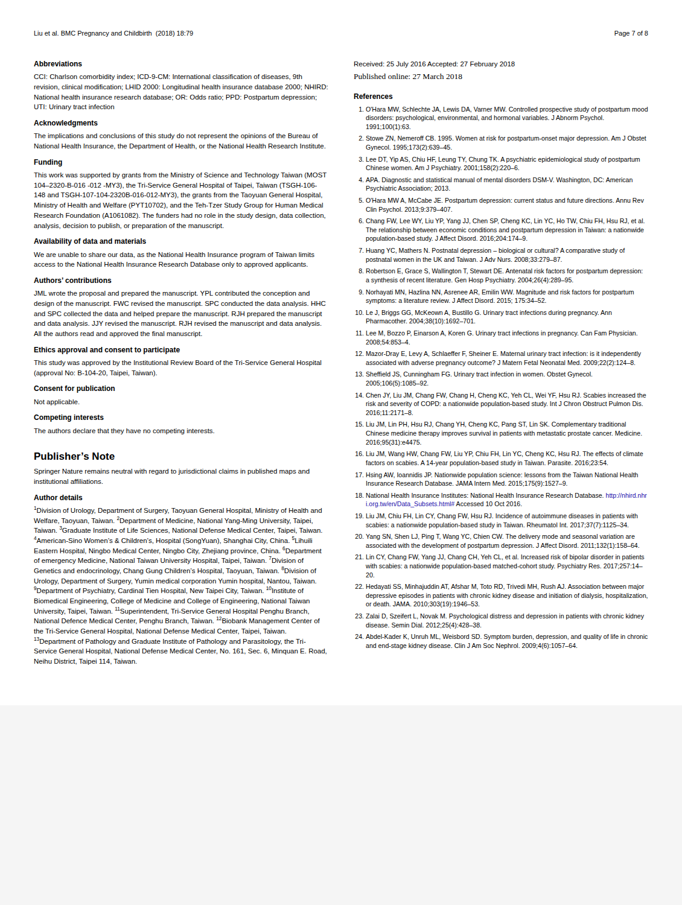Liu et al. BMC Pregnancy and Childbirth (2018) 18:79 Page 7 of 8
Abbreviations
CCI: Charlson comorbidity index; ICD-9-CM: International classification of diseases, 9th revision, clinical modification; LHID 2000: Longitudinal health insurance database 2000; NHIRD: National health insurance research database; OR: Odds ratio; PPD: Postpartum depression; UTI: Urinary tract infection
Acknowledgments
The implications and conclusions of this study do not represent the opinions of the Bureau of National Health Insurance, the Department of Health, or the National Health Research Institute.
Funding
This work was supported by grants from the Ministry of Science and Technology Taiwan (MOST 104–2320-B-016 -012 -MY3), the Tri-Service General Hospital of Taipei, Taiwan (TSGH-106-148 and TSGH-107-104-2320B-016-012-MY3), the grants from the Taoyuan General Hospital, Ministry of Health and Welfare (PYT10702), and the Teh-Tzer Study Group for Human Medical Research Foundation (A1061082). The funders had no role in the study design, data collection, analysis, decision to publish, or preparation of the manuscript.
Availability of data and materials
We are unable to share our data, as the National Health Insurance program of Taiwan limits access to the National Health Insurance Research Database only to approved applicants.
Authors’ contributions
JML wrote the proposal and prepared the manuscript. YPL contributed the conception and design of the manuscript. FWC revised the manuscript. SPC conducted the data analysis. HHC and SPC collected the data and helped prepare the manuscript. RJH prepared the manuscript and data analysis. JJY revised the manuscript. RJH revised the manuscript and data analysis. All the authors read and approved the final manuscript.
Ethics approval and consent to participate
This study was approved by the Institutional Review Board of the Tri-Service General Hospital (approval No: B-104-20, Taipei, Taiwan).
Consent for publication
Not applicable.
Competing interests
The authors declare that they have no competing interests.
Publisher’s Note
Springer Nature remains neutral with regard to jurisdictional claims in published maps and institutional affiliations.
Author details
1Division of Urology, Department of Surgery, Taoyuan General Hospital, Ministry of Health and Welfare, Taoyuan, Taiwan. 2Department of Medicine, National Yang-Ming University, Taipei, Taiwan. 3Graduate Institute of Life Sciences, National Defense Medical Center, Taipei, Taiwan. 4American-Sino Women’s & Children’s, Hospital (SongYuan), Shanghai City, China. 5Lihuili Eastern Hospital, Ningbo Medical Center, Ningbo City, Zhejiang province, China. 6Department of emergency Medicine, National Taiwan University Hospital, Taipei, Taiwan. 7Division of Genetics and endocrinology, Chang Gung Children’s Hospital, Taoyuan, Taiwan. 8Division of Urology, Department of Surgery, Yumin medical corporation Yumin hospital, Nantou, Taiwan. 9Department of Psychiatry, Cardinal Tien Hospital, New Taipei City, Taiwan. 10Institute of Biomedical Engineering, College of Medicine and College of Engineering, National Taiwan University, Taipei, Taiwan. 11Superintendent, Tri-Service General Hospital Penghu Branch, National Defence Medical Center, Penghu Branch, Taiwan. 12Biobank Management Center of the Tri-Service General Hospital, National Defense Medical Center, Taipei, Taiwan. 13Department of Pathology and Graduate Institute of Pathology and Parasitology, the Tri-Service General Hospital, National Defense Medical Center, No. 161, Sec. 6, Minquan E. Road, Neihu District, Taipei 114, Taiwan.
Received: 25 July 2016 Accepted: 27 February 2018
Published online: 27 March 2018
References
O'Hara MW, Schlechte JA, Lewis DA, Varner MW. Controlled prospective study of postpartum mood disorders: psychological, environmental, and hormonal variables. J Abnorm Psychol. 1991;100(1):63.
Stowe ZN, Nemeroff CB. 1995. Women at risk for postpartum-onset major depression. Am J Obstet Gynecol. 1995;173(2):639–45.
Lee DT, Yip AS, Chiu HF, Leung TY, Chung TK. A psychiatric epidemiological study of postpartum Chinese women. Am J Psychiatry. 2001;158(2):220–6.
APA. Diagnostic and statistical manual of mental disorders DSM-V. Washington, DC: American Psychiatric Association; 2013.
O'Hara MW A, McCabe JE. Postpartum depression: current status and future directions. Annu Rev Clin Psychol. 2013;9:379–407.
Chang FW, Lee WY, Liu YP, Yang JJ, Chen SP, Cheng KC, Lin YC, Ho TW, Chiu FH, Hsu RJ, et al. The relationship between economic conditions and postpartum depression in Taiwan: a nationwide population-based study. J Affect Disord. 2016;204:174–9.
Huang YC, Mathers N. Postnatal depression – biological or cultural? A comparative study of postnatal women in the UK and Taiwan. J Adv Nurs. 2008;33:279–87.
Robertson E, Grace S, Wallington T, Stewart DE. Antenatal risk factors for postpartum depression: a synthesis of recent literature. Gen Hosp Psychiatry. 2004;26(4):289–95.
Norhayati MN, Hazlina NN, Asrenee AR, Emilin WW. Magnitude and risk factors for postpartum symptoms: a literature review. J Affect Disord. 2015; 175:34–52.
Le J, Briggs GG, McKeown A, Bustillo G. Urinary tract infections during pregnancy. Ann Pharmacother. 2004;38(10):1692–701.
Lee M, Bozzo P, Einarson A, Koren G. Urinary tract infections in pregnancy. Can Fam Physician. 2008;54:853–4.
Mazor-Dray E, Levy A, Schlaeffer F, Sheiner E. Maternal urinary tract infection: is it independently associated with adverse pregnancy outcome? J Matern Fetal Neonatal Med. 2009;22(2):124–8.
Sheffield JS, Cunningham FG. Urinary tract infection in women. Obstet Gynecol. 2005;106(5):1085–92.
Chen JY, Liu JM, Chang FW, Chang H, Cheng KC, Yeh CL, Wei YF, Hsu RJ. Scabies increased the risk and severity of COPD: a nationwide population-based study. Int J Chron Obstruct Pulmon Dis. 2016;11:2171–8.
Liu JM, Lin PH, Hsu RJ, Chang YH, Cheng KC, Pang ST, Lin SK. Complementary traditional Chinese medicine therapy improves survival in patients with metastatic prostate cancer. Medicine. 2016;95(31):e4475.
Liu JM, Wang HW, Chang FW, Liu YP, Chiu FH, Lin YC, Cheng KC, Hsu RJ. The effects of climate factors on scabies. A 14-year population-based study in Taiwan. Parasite. 2016;23:54.
Hsing AW, Ioannidis JP. Nationwide population science: lessons from the Taiwan National Health Insurance Research Database. JAMA Intern Med. 2015;175(9):1527–9.
National Health Insurance Institutes: National Health Insurance Research Database. http://nhird.nhri.org.tw/en/Data_Subsets.html# Accessed 10 Oct 2016.
Liu JM, Chiu FH, Lin CY, Chang FW, Hsu RJ. Incidence of autoimmune diseases in patients with scabies: a nationwide population-based study in Taiwan. Rheumatol Int. 2017;37(7):1125–34.
Yang SN, Shen LJ, Ping T, Wang YC, Chien CW. The delivery mode and seasonal variation are associated with the development of postpartum depression. J Affect Disord. 2011;132(1):158–64.
Lin CY, Chang FW, Yang JJ, Chang CH, Yeh CL, et al. Increased risk of bipolar disorder in patients with scabies: a nationwide population-based matched-cohort study. Psychiatry Res. 2017;257:14–20.
Hedayati SS, Minhajuddin AT, Afshar M, Toto RD, Trivedi MH, Rush AJ. Association between major depressive episodes in patients with chronic kidney disease and initiation of dialysis, hospitalization, or death. JAMA. 2010;303(19):1946–53.
Zalai D, Szeifert L, Novak M. Psychological distress and depression in patients with chronic kidney disease. Semin Dial. 2012;25(4):428–38.
Abdel-Kader K, Unruh ML, Weisbord SD. Symptom burden, depression, and quality of life in chronic and end-stage kidney disease. Clin J Am Soc Nephrol. 2009;4(6):1057–64.